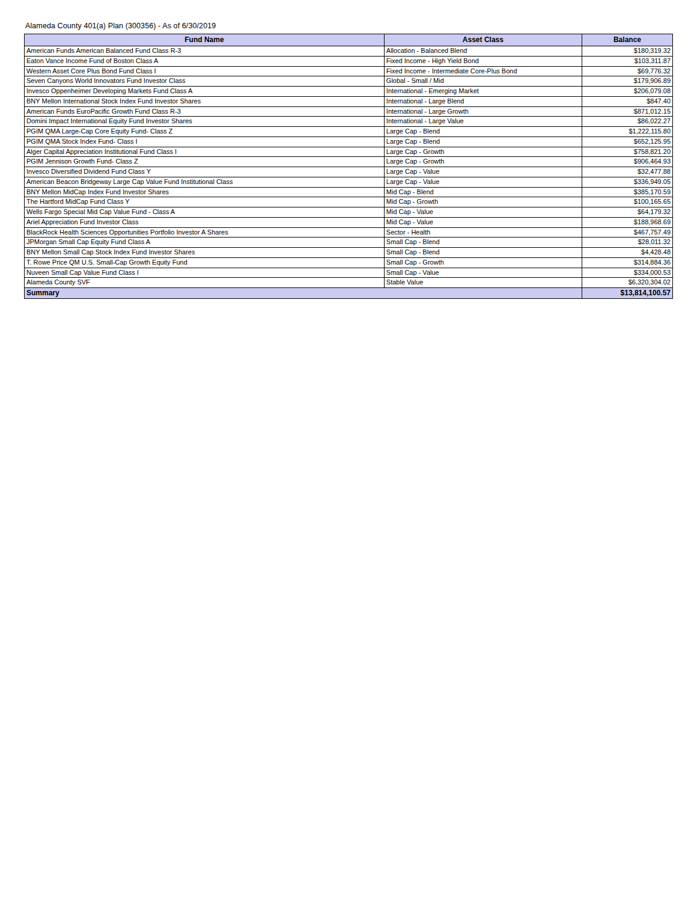Alameda County 401(a) Plan (300356) - As of 6/30/2019
| Fund Name | Asset Class | Balance |
| --- | --- | --- |
| American Funds American Balanced Fund Class R-3 | Allocation - Balanced Blend | $180,319.32 |
| Eaton Vance Income Fund of Boston Class A | Fixed Income - High Yield Bond | $103,311.87 |
| Western Asset Core Plus Bond Fund Class I | Fixed Income - Intermediate Core-Plus Bond | $69,776.32 |
| Seven Canyons World Innovators Fund Investor Class | Global - Small / Mid | $179,906.89 |
| Invesco Oppenheimer Developing Markets Fund Class A | International - Emerging Market | $206,079.08 |
| BNY Mellon International Stock Index Fund Investor Shares | International - Large Blend | $847.40 |
| American Funds EuroPacific Growth Fund Class R-3 | International - Large Growth | $871,012.15 |
| Domini Impact International Equity Fund Investor Shares | International - Large Value | $86,022.27 |
| PGIM QMA Large-Cap Core Equity Fund- Class Z | Large Cap - Blend | $1,222,115.80 |
| PGIM QMA Stock Index Fund- Class I | Large Cap - Blend | $652,125.95 |
| Alger Capital Appreciation Institutional Fund Class I | Large Cap - Growth | $758,821.20 |
| PGIM Jennison Growth Fund- Class Z | Large Cap - Growth | $906,464.93 |
| Invesco Diversified Dividend Fund Class Y | Large Cap - Value | $32,477.88 |
| American Beacon Bridgeway Large Cap Value Fund Institutional Class | Large Cap - Value | $336,949.05 |
| BNY Mellon MidCap Index Fund Investor Shares | Mid Cap - Blend | $385,170.59 |
| The Hartford MidCap Fund Class Y | Mid Cap - Growth | $100,165.65 |
| Wells Fargo Special Mid Cap Value Fund - Class A | Mid Cap - Value | $64,179.32 |
| Ariel Appreciation Fund Investor Class | Mid Cap - Value | $188,968.69 |
| BlackRock Health Sciences Opportunities Portfolio Investor A Shares | Sector - Health | $467,757.49 |
| JPMorgan Small Cap Equity Fund Class A | Small Cap - Blend | $28,011.32 |
| BNY Mellon Small Cap Stock Index Fund Investor Shares | Small Cap - Blend | $4,428.48 |
| T. Rowe Price QM U.S. Small-Cap Growth Equity Fund | Small Cap - Growth | $314,884.36 |
| Nuveen Small Cap Value Fund Class I | Small Cap - Value | $334,000.53 |
| Alameda County SVF | Stable Value | $6,320,304.02 |
| Summary | $13,814,100.57 |